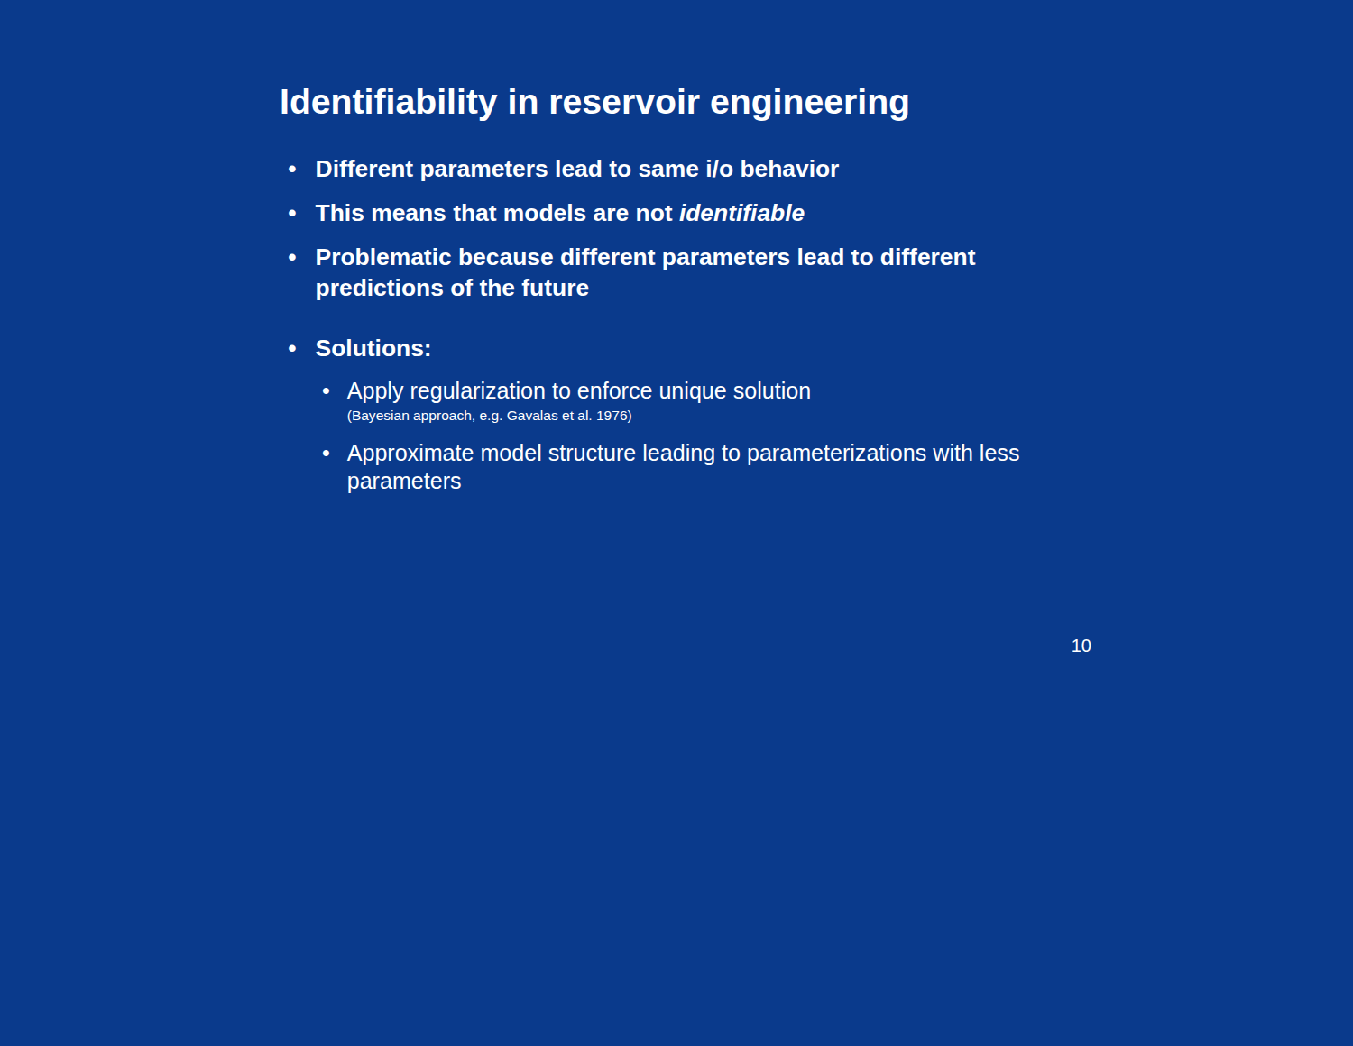Identifiability in reservoir engineering
Different parameters lead to same i/o behavior
This means that models are not identifiable
Problematic because different parameters lead to different predictions of the future
Solutions:
Apply regularization to enforce unique solution (Bayesian approach, e.g. Gavalas et al. 1976)
Approximate model structure leading to parameterizations with less parameters
10